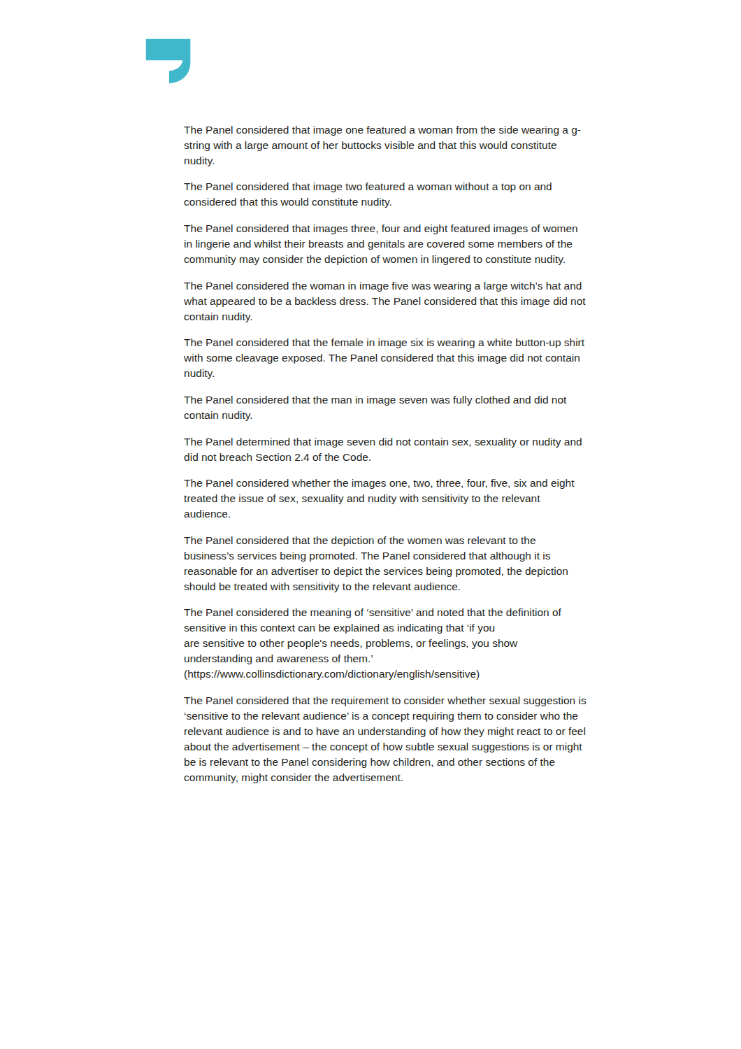The Panel considered that image one featured a woman from the side wearing a g-string with a large amount of her buttocks visible and that this would constitute nudity.
The Panel considered that image two featured a woman without a top on and considered that this would constitute nudity.
The Panel considered that images three, four and eight featured images of women in lingerie and whilst their breasts and genitals are covered some members of the community may consider the depiction of women in lingered to constitute nudity.
The Panel considered the woman in image five was wearing a large witch’s hat and what appeared to be a backless dress. The Panel considered that this image did not contain nudity.
The Panel considered that the female in image six is wearing a white button-up shirt with some cleavage exposed. The Panel considered that this image did not contain nudity.
The Panel considered that the man in image seven was fully clothed and did not contain nudity.
The Panel determined that image seven did not contain sex, sexuality or nudity and did not breach Section 2.4 of the Code.
The Panel considered whether the images one, two, three, four, five, six and eight treated the issue of sex, sexuality and nudity with sensitivity to the relevant audience.
The Panel considered that the depiction of the women was relevant to the business’s services being promoted. The Panel considered that although it is reasonable for an advertiser to depict the services being promoted, the depiction should be treated with sensitivity to the relevant audience.
The Panel considered the meaning of ‘sensitive’ and noted that the definition of sensitive in this context can be explained as indicating that ‘if you
are sensitive to other people's needs, problems, or feelings, you show understanding and awareness of them.’
(https://www.collinsdictionary.com/dictionary/english/sensitive)
The Panel considered that the requirement to consider whether sexual suggestion is ‘sensitive to the relevant audience’ is a concept requiring them to consider who the relevant audience is and to have an understanding of how they might react to or feel about the advertisement – the concept of how subtle sexual suggestions is or might be is relevant to the Panel considering how children, and other sections of the community, might consider the advertisement.